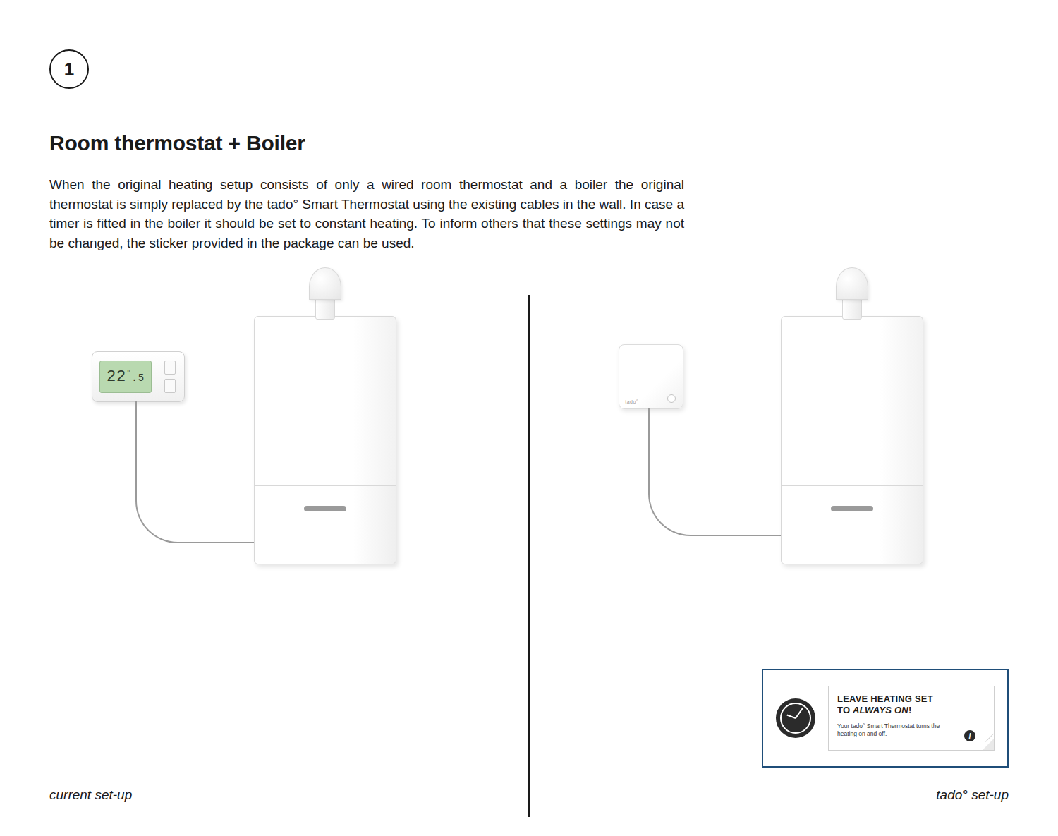1
Room thermostat + Boiler
When the original heating setup consists of only a wired room thermostat and a boiler the original thermostat is simply replaced by the tado° Smart Thermostat using the existing cables in the wall. In case a timer is fitted in the boiler it should be set to constant heating. To inform others that these settings may not be changed, the sticker provided in the package can be used.
22°.5
current set-up
tado°
Leave heating set
to always on!
Your tado° Smart Thermostat turns the heating on and off.
i
tado° set-up